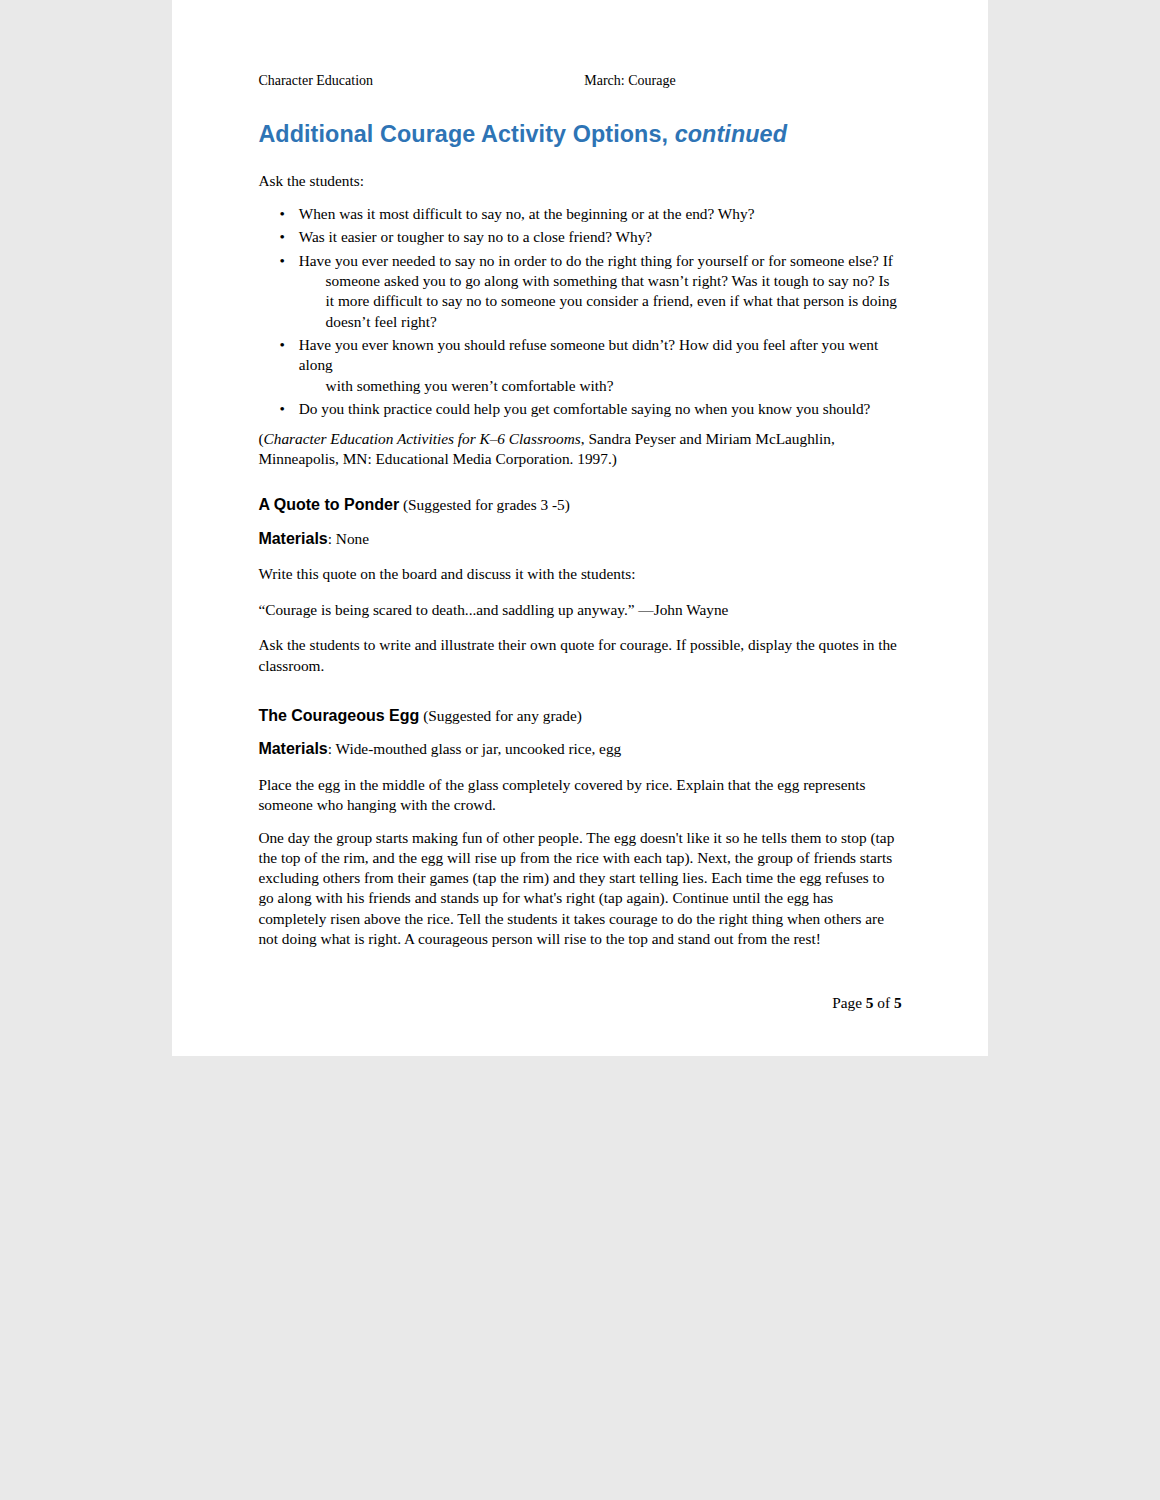Character Education March: Courage
Additional Courage Activity Options, continued
Ask the students:
When was it most difficult to say no, at the beginning or at the end? Why?
Was it easier or tougher to say no to a close friend? Why?
Have you ever needed to say no in order to do the right thing for yourself or for someone else? If someone asked you to go along with something that wasn’t right? Was it tough to say no? Is it more difficult to say no to someone you consider a friend, even if what that person is doing doesn’t feel right?
Have you ever known you should refuse someone but didn’t? How did you feel after you went along with something you weren’t comfortable with?
Do you think practice could help you get comfortable saying no when you know you should?
(Character Education Activities for K–6 Classrooms, Sandra Peyser and Miriam McLaughlin, Minneapolis, MN: Educational Media Corporation. 1997.)
A Quote to Ponder
(Suggested for grades 3 -5)
Materials: None
Write this quote on the board and discuss it with the students:
“Courage is being scared to death...and saddling up anyway.” —John Wayne
Ask the students to write and illustrate their own quote for courage. If possible, display the quotes in the classroom.
The Courageous Egg
(Suggested for any grade)
Materials: Wide-mouthed glass or jar, uncooked rice, egg
Place the egg in the middle of the glass completely covered by rice. Explain that the egg represents someone who hanging with the crowd.
One day the group starts making fun of other people. The egg doesn't like it so he tells them to stop (tap the top of the rim, and the egg will rise up from the rice with each tap). Next, the group of friends starts excluding others from their games (tap the rim) and they start telling lies. Each time the egg refuses to go along with his friends and stands up for what's right (tap again). Continue until the egg has completely risen above the rice. Tell the students it takes courage to do the right thing when others are not doing what is right. A courageous person will rise to the top and stand out from the rest!
Page 5 of 5